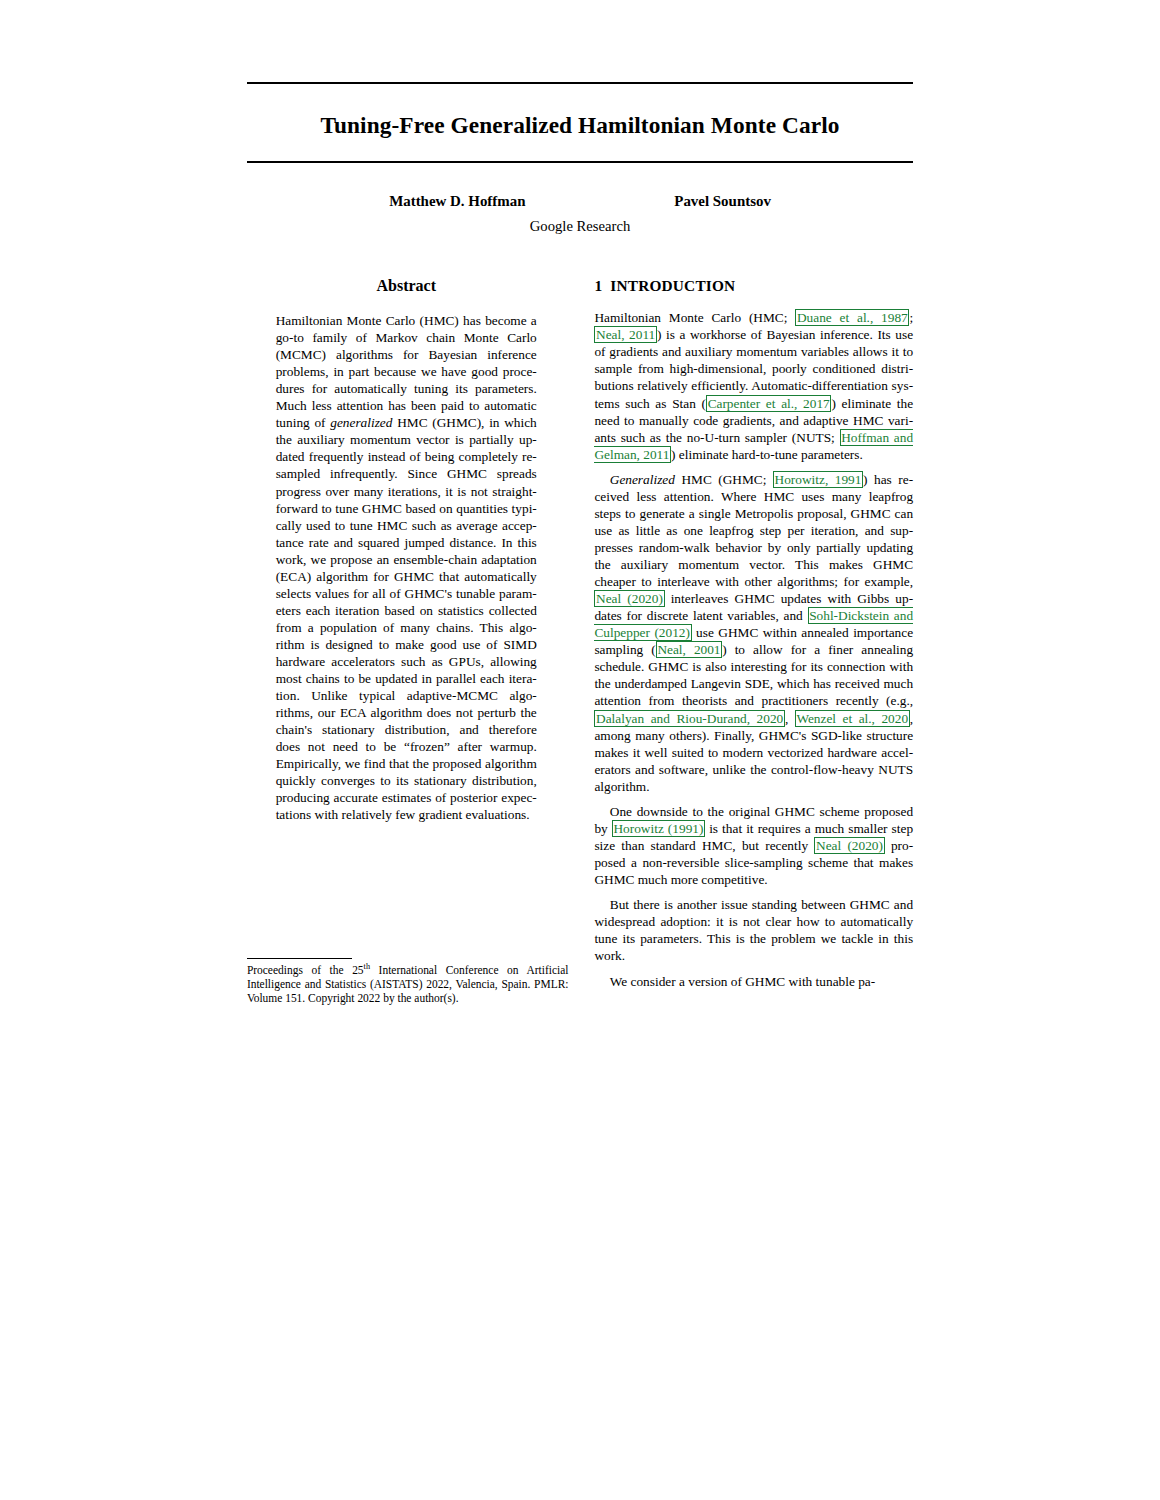Tuning-Free Generalized Hamiltonian Monte Carlo
Matthew D. Hoffman Pavel Sountsov
Google Research
Abstract
Hamiltonian Monte Carlo (HMC) has become a go-to family of Markov chain Monte Carlo (MCMC) algorithms for Bayesian inference problems, in part because we have good procedures for automatically tuning its parameters. Much less attention has been paid to automatic tuning of generalized HMC (GHMC), in which the auxiliary momentum vector is partially updated frequently instead of being completely resampled infrequently. Since GHMC spreads progress over many iterations, it is not straightforward to tune GHMC based on quantities typically used to tune HMC such as average acceptance rate and squared jumped distance. In this work, we propose an ensemble-chain adaptation (ECA) algorithm for GHMC that automatically selects values for all of GHMC's tunable parameters each iteration based on statistics collected from a population of many chains. This algorithm is designed to make good use of SIMD hardware accelerators such as GPUs, allowing most chains to be updated in parallel each iteration. Unlike typical adaptive-MCMC algorithms, our ECA algorithm does not perturb the chain's stationary distribution, and therefore does not need to be “frozen” after warmup. Empirically, we find that the proposed algorithm quickly converges to its stationary distribution, producing accurate estimates of posterior expectations with relatively few gradient evaluations.
1 INTRODUCTION
Hamiltonian Monte Carlo (HMC; Duane et al., 1987; Neal, 2011) is a workhorse of Bayesian inference. Its use of gradients and auxiliary momentum variables allows it to sample from high-dimensional, poorly conditioned distributions relatively efficiently. Automatic-differentiation systems such as Stan (Carpenter et al., 2017) eliminate the need to manually code gradients, and adaptive HMC variants such as the no-U-turn sampler (NUTS; Hoffman and Gelman, 2011) eliminate hard-to-tune parameters.
Generalized HMC (GHMC; Horowitz, 1991) has received less attention. Where HMC uses many leapfrog steps to generate a single Metropolis proposal, GHMC can use as little as one leapfrog step per iteration, and suppresses random-walk behavior by only partially updating the auxiliary momentum vector. This makes GHMC cheaper to interleave with other algorithms; for example, Neal (2020) interleaves GHMC updates with Gibbs updates for discrete latent variables, and Sohl-Dickstein and Culpepper (2012) use GHMC within annealed importance sampling (Neal, 2001) to allow for a finer annealing schedule. GHMC is also interesting for its connection with the underdamped Langevin SDE, which has received much attention from theorists and practitioners recently (e.g., Dalalyan and Riou-Durand, 2020, Wenzel et al., 2020, among many others). Finally, GHMC's SGD-like structure makes it well suited to modern vectorized hardware accelerators and software, unlike the control-flow-heavy NUTS algorithm.
One downside to the original GHMC scheme proposed by Horowitz (1991) is that it requires a much smaller step size than standard HMC, but recently Neal (2020) proposed a non-reversible slice-sampling scheme that makes GHMC much more competitive.
But there is another issue standing between GHMC and widespread adoption: it is not clear how to automatically tune its parameters. This is the problem we tackle in this work.
We consider a version of GHMC with tunable pa-
Proceedings of the 25th International Conference on Artificial Intelligence and Statistics (AISTATS) 2022, Valencia, Spain. PMLR: Volume 151. Copyright 2022 by the author(s).